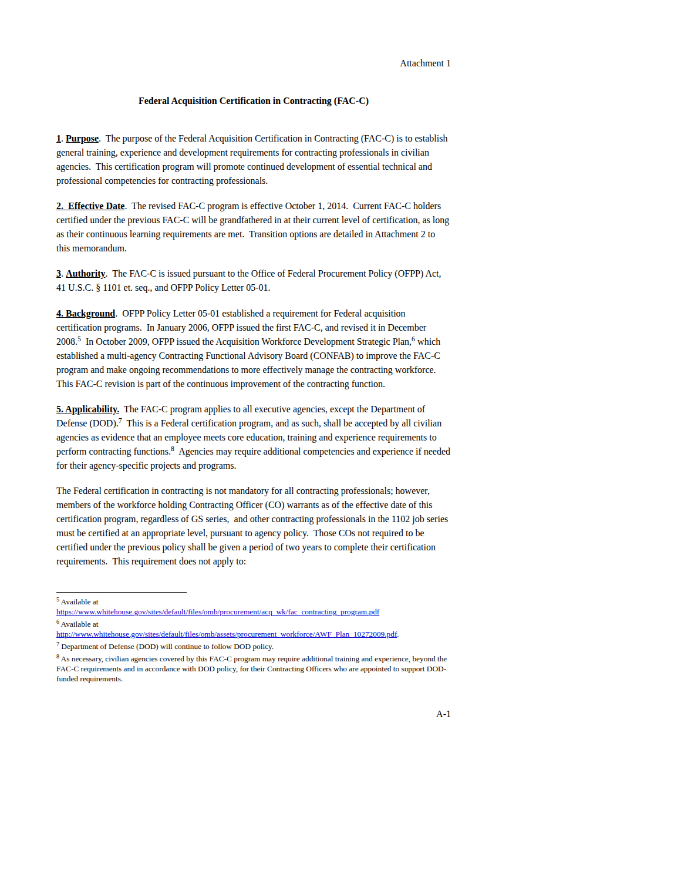Attachment 1
Federal Acquisition Certification in Contracting (FAC-C)
1. Purpose. The purpose of the Federal Acquisition Certification in Contracting (FAC-C) is to establish general training, experience and development requirements for contracting professionals in civilian agencies. This certification program will promote continued development of essential technical and professional competencies for contracting professionals.
2. Effective Date. The revised FAC-C program is effective October 1, 2014. Current FAC-C holders certified under the previous FAC-C will be grandfathered in at their current level of certification, as long as their continuous learning requirements are met. Transition options are detailed in Attachment 2 to this memorandum.
3. Authority. The FAC-C is issued pursuant to the Office of Federal Procurement Policy (OFPP) Act, 41 U.S.C. § 1101 et. seq., and OFPP Policy Letter 05-01.
4. Background. OFPP Policy Letter 05-01 established a requirement for Federal acquisition certification programs. In January 2006, OFPP issued the first FAC-C, and revised it in December 2008.5 In October 2009, OFPP issued the Acquisition Workforce Development Strategic Plan,6 which established a multi-agency Contracting Functional Advisory Board (CONFAB) to improve the FAC-C program and make ongoing recommendations to more effectively manage the contracting workforce. This FAC-C revision is part of the continuous improvement of the contracting function.
5. Applicability. The FAC-C program applies to all executive agencies, except the Department of Defense (DOD).7 This is a Federal certification program, and as such, shall be accepted by all civilian agencies as evidence that an employee meets core education, training and experience requirements to perform contracting functions.8 Agencies may require additional competencies and experience if needed for their agency-specific projects and programs.
The Federal certification in contracting is not mandatory for all contracting professionals; however, members of the workforce holding Contracting Officer (CO) warrants as of the effective date of this certification program, regardless of GS series, and other contracting professionals in the 1102 job series must be certified at an appropriate level, pursuant to agency policy. Those COs not required to be certified under the previous policy shall be given a period of two years to complete their certification requirements. This requirement does not apply to:
5 Available at
https://www.whitehouse.gov/sites/default/files/omb/procurement/acq_wk/fac_contracting_program.pdf
6 Available at
http://www.whitehouse.gov/sites/default/files/omb/assets/procurement_workforce/AWF_Plan_10272009.pdf.
7 Department of Defense (DOD) will continue to follow DOD policy.
8 As necessary, civilian agencies covered by this FAC-C program may require additional training and experience, beyond the FAC-C requirements and in accordance with DOD policy, for their Contracting Officers who are appointed to support DOD-funded requirements.
A-1